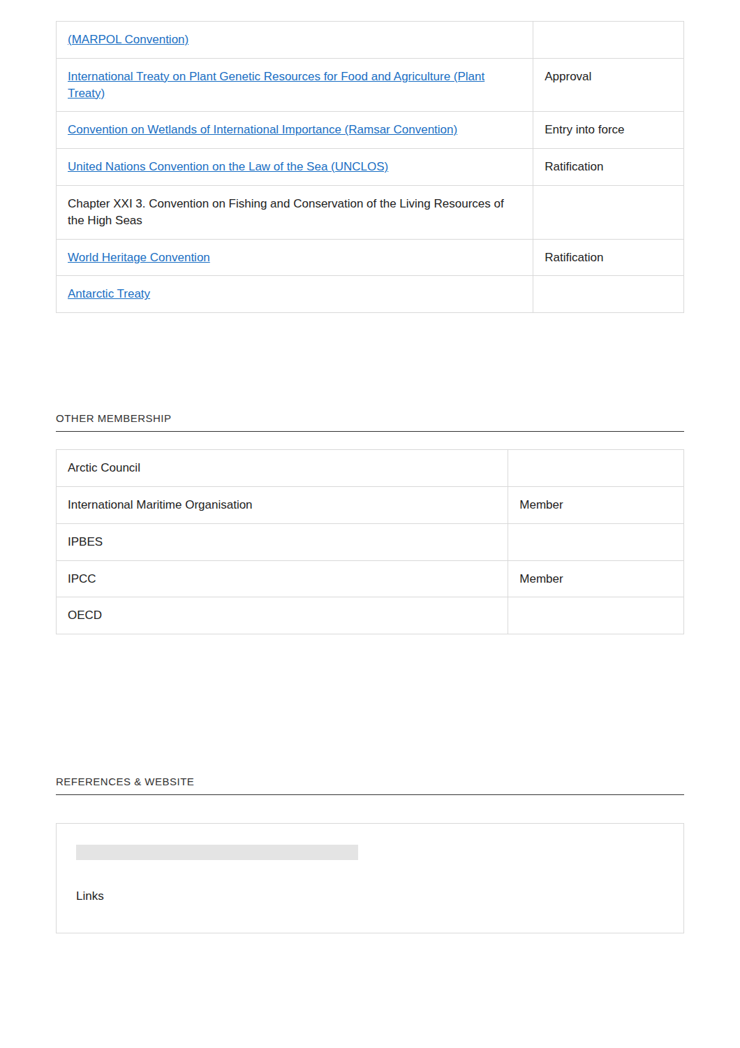| (MARPOL Convention) | |
| International Treaty on Plant Genetic Resources for Food and Agriculture (Plant Treaty) | Approval |
| Convention on Wetlands of International Importance (Ramsar Convention) | Entry into force |
| United Nations Convention on the Law of the Sea (UNCLOS) | Ratification |
| Chapter XXI 3. Convention on Fishing and Conservation of the Living Resources of the High Seas | |
| World Heritage Convention | Ratification |
| Antarctic Treaty | |
Other membership
| Arctic Council | |
| International Maritime Organisation | Member |
| IPBES | |
| IPCC | Member |
| OECD | |
References & website
Links